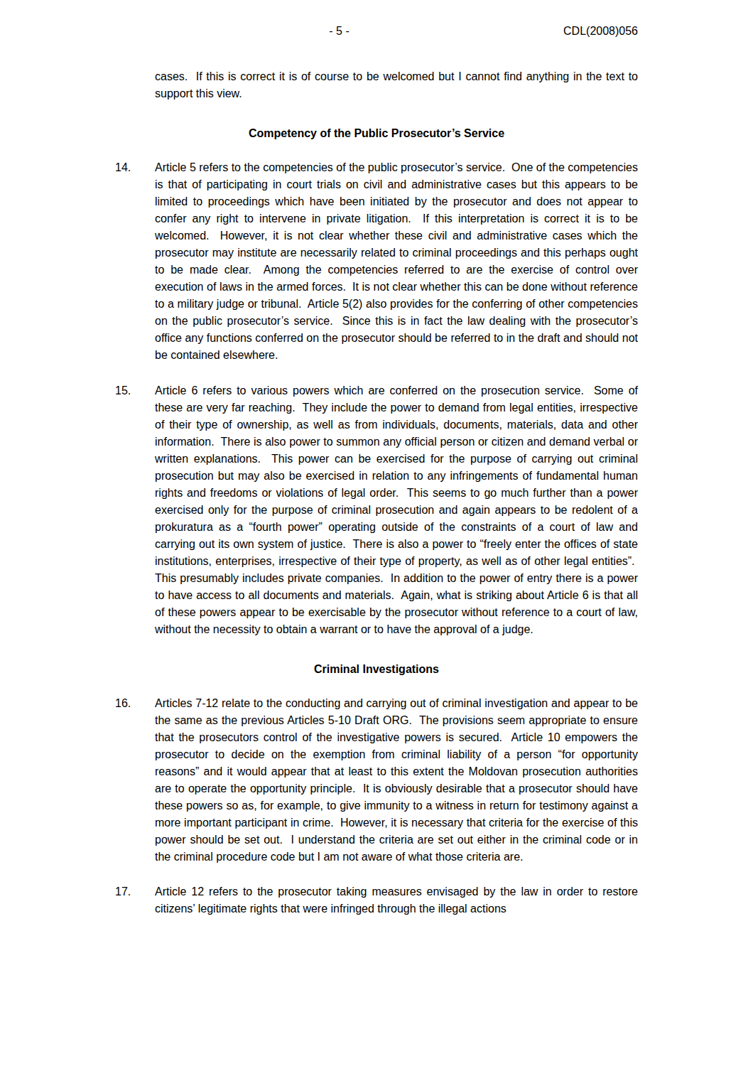- 5 - CDL(2008)056
cases. If this is correct it is of course to be welcomed but I cannot find anything in the text to support this view.
Competency of the Public Prosecutor’s Service
14.
Article 5 refers to the competencies of the public prosecutor’s service. One of the competencies is that of participating in court trials on civil and administrative cases but this appears to be limited to proceedings which have been initiated by the prosecutor and does not appear to confer any right to intervene in private litigation. If this interpretation is correct it is to be welcomed. However, it is not clear whether these civil and administrative cases which the prosecutor may institute are necessarily related to criminal proceedings and this perhaps ought to be made clear. Among the competencies referred to are the exercise of control over execution of laws in the armed forces. It is not clear whether this can be done without reference to a military judge or tribunal. Article 5(2) also provides for the conferring of other competencies on the public prosecutor’s service. Since this is in fact the law dealing with the prosecutor’s office any functions conferred on the prosecutor should be referred to in the draft and should not be contained elsewhere.
15.
Article 6 refers to various powers which are conferred on the prosecution service. Some of these are very far reaching. They include the power to demand from legal entities, irrespective of their type of ownership, as well as from individuals, documents, materials, data and other information. There is also power to summon any official person or citizen and demand verbal or written explanations. This power can be exercised for the purpose of carrying out criminal prosecution but may also be exercised in relation to any infringements of fundamental human rights and freedoms or violations of legal order. This seems to go much further than a power exercised only for the purpose of criminal prosecution and again appears to be redolent of a prokuratura as a “fourth power” operating outside of the constraints of a court of law and carrying out its own system of justice. There is also a power to “freely enter the offices of state institutions, enterprises, irrespective of their type of property, as well as of other legal entities”. This presumably includes private companies. In addition to the power of entry there is a power to have access to all documents and materials. Again, what is striking about Article 6 is that all of these powers appear to be exercisable by the prosecutor without reference to a court of law, without the necessity to obtain a warrant or to have the approval of a judge.
Criminal Investigations
16.
Articles 7-12 relate to the conducting and carrying out of criminal investigation and appear to be the same as the previous Articles 5-10 Draft ORG. The provisions seem appropriate to ensure that the prosecutors control of the investigative powers is secured. Article 10 empowers the prosecutor to decide on the exemption from criminal liability of a person “for opportunity reasons” and it would appear that at least to this extent the Moldovan prosecution authorities are to operate the opportunity principle. It is obviously desirable that a prosecutor should have these powers so as, for example, to give immunity to a witness in return for testimony against a more important participant in crime. However, it is necessary that criteria for the exercise of this power should be set out. I understand the criteria are set out either in the criminal code or in the criminal procedure code but I am not aware of what those criteria are.
17.
Article 12 refers to the prosecutor taking measures envisaged by the law in order to restore citizens’ legitimate rights that were infringed through the illegal actions